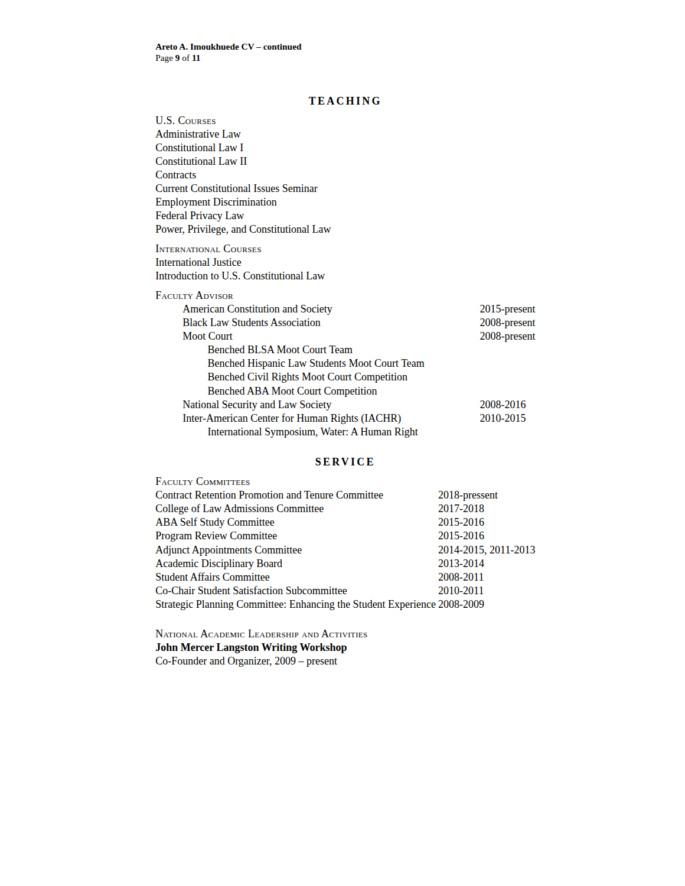Areto A. Imoukhuede CV – continued
Page 9 of 11
Teaching
U.S. Courses
Administrative Law
Constitutional Law I
Constitutional Law II
Contracts
Current Constitutional Issues Seminar
Employment Discrimination
Federal Privacy Law
Power, Privilege, and Constitutional Law
International Courses
International Justice
Introduction to U.S. Constitutional Law
Faculty Advisor
| American Constitution and Society | 2015-present |
| Black Law Students Association | 2008-present |
| Moot Court | 2008-present |
| Benched BLSA Moot Court Team | |
| Benched Hispanic Law Students Moot Court Team | |
| Benched Civil Rights Moot Court Competition | |
| Benched ABA Moot Court Competition | |
| National Security and Law Society | 2008-2016 |
| Inter-American Center for Human Rights (IACHR) | 2010-2015 |
| International Symposium, Water: A Human Right | |
Service
Faculty Committees
| Contract Retention Promotion and Tenure Committee | 2018-pressent |
| College of Law Admissions Committee | 2017-2018 |
| ABA Self Study Committee | 2015-2016 |
| Program Review Committee | 2015-2016 |
| Adjunct Appointments Committee | 2014-2015, 2011-2013 |
| Academic Disciplinary Board | 2013-2014 |
| Student Affairs Committee | 2008-2011 |
| Co-Chair Student Satisfaction Subcommittee | 2010-2011 |
| Strategic Planning Committee: Enhancing the Student Experience | 2008-2009 |
National Academic Leadership and Activities
John Mercer Langston Writing Workshop
Co-Founder and Organizer, 2009 – present